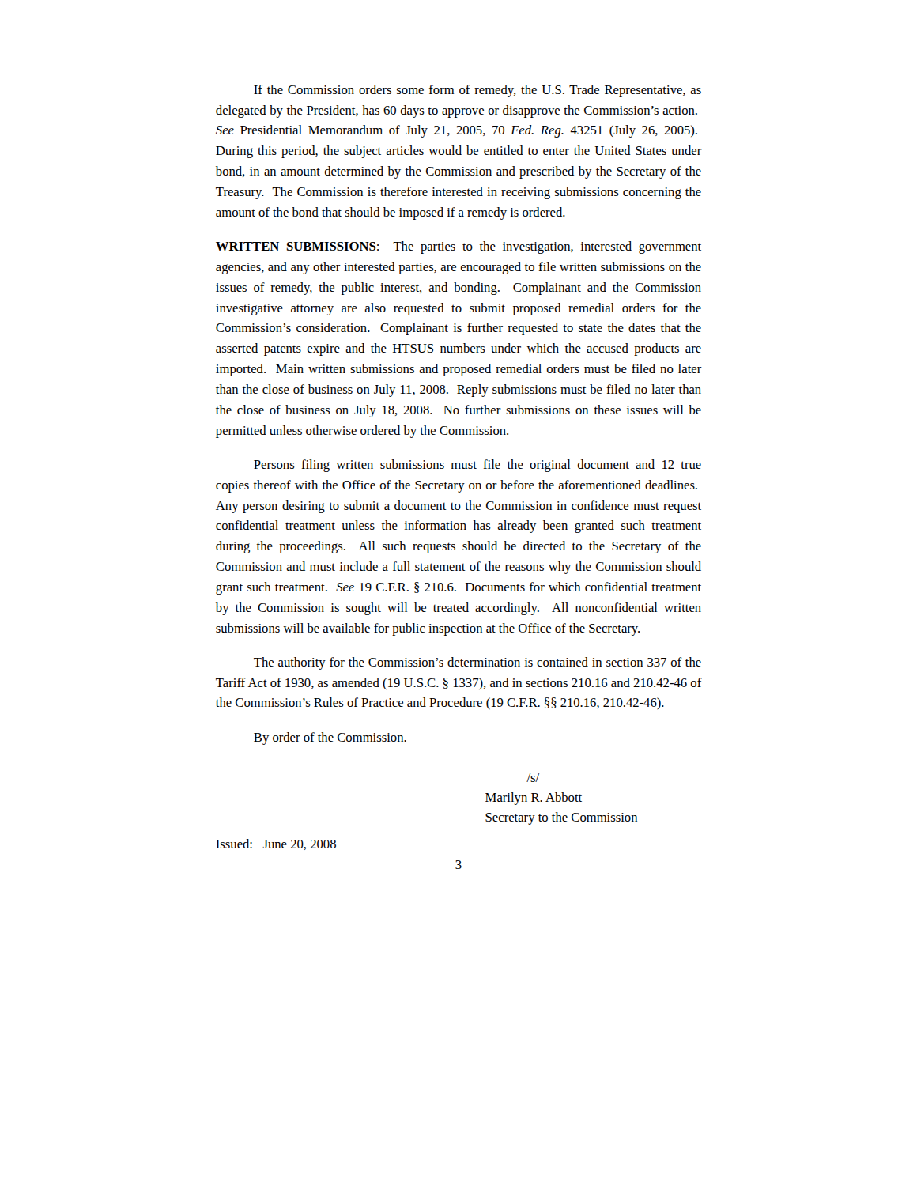If the Commission orders some form of remedy, the U.S. Trade Representative, as delegated by the President, has 60 days to approve or disapprove the Commission’s action. See Presidential Memorandum of July 21, 2005, 70 Fed. Reg. 43251 (July 26, 2005). During this period, the subject articles would be entitled to enter the United States under bond, in an amount determined by the Commission and prescribed by the Secretary of the Treasury. The Commission is therefore interested in receiving submissions concerning the amount of the bond that should be imposed if a remedy is ordered.
WRITTEN SUBMISSIONS: The parties to the investigation, interested government agencies, and any other interested parties, are encouraged to file written submissions on the issues of remedy, the public interest, and bonding. Complainant and the Commission investigative attorney are also requested to submit proposed remedial orders for the Commission’s consideration. Complainant is further requested to state the dates that the asserted patents expire and the HTSUS numbers under which the accused products are imported. Main written submissions and proposed remedial orders must be filed no later than the close of business on July 11, 2008. Reply submissions must be filed no later than the close of business on July 18, 2008. No further submissions on these issues will be permitted unless otherwise ordered by the Commission.
Persons filing written submissions must file the original document and 12 true copies thereof with the Office of the Secretary on or before the aforementioned deadlines. Any person desiring to submit a document to the Commission in confidence must request confidential treatment unless the information has already been granted such treatment during the proceedings. All such requests should be directed to the Secretary of the Commission and must include a full statement of the reasons why the Commission should grant such treatment. See 19 C.F.R. § 210.6. Documents for which confidential treatment by the Commission is sought will be treated accordingly. All nonconfidential written submissions will be available for public inspection at the Office of the Secretary.
The authority for the Commission’s determination is contained in section 337 of the Tariff Act of 1930, as amended (19 U.S.C. § 1337), and in sections 210.16 and 210.42-46 of the Commission’s Rules of Practice and Procedure (19 C.F.R. §§ 210.16, 210.42-46).
By order of the Commission.
/s/
Marilyn R. Abbott
Secretary to the Commission
Issued: June 20, 2008
3